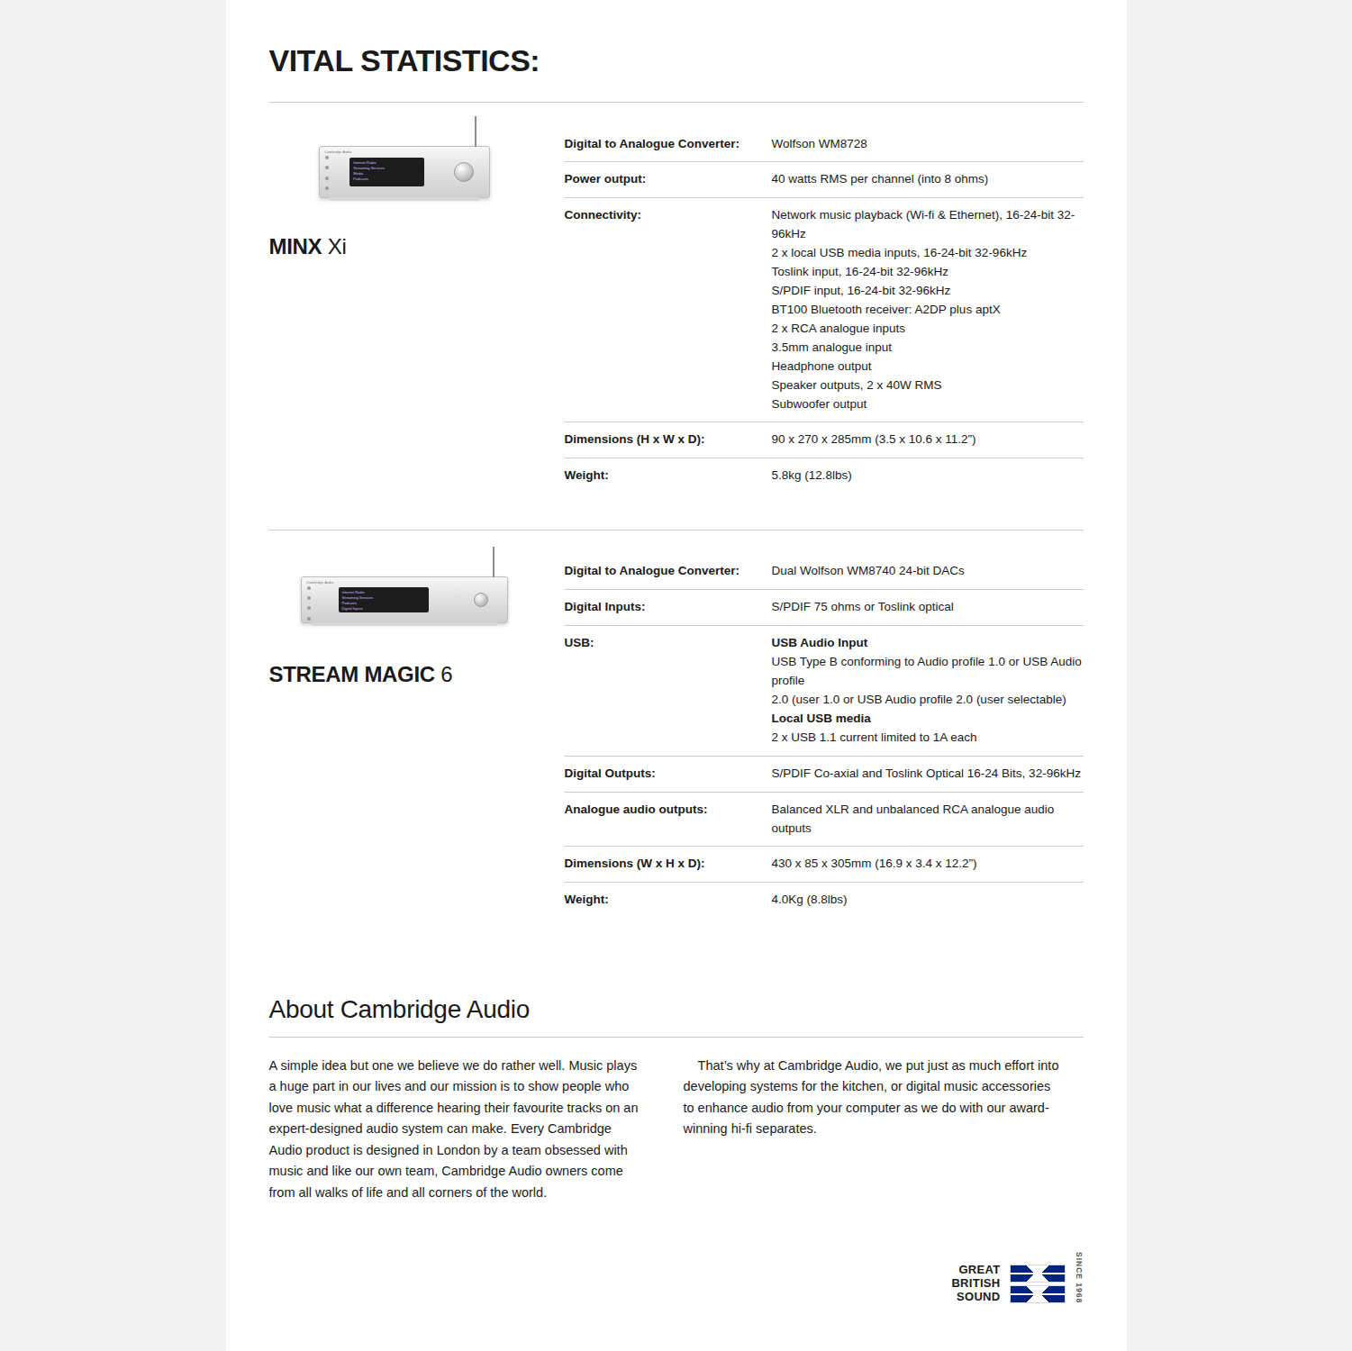VITAL STATISTICS:
Cambridge Audio
Internet Radio
Streaming Services
Media
Podcasts
MINX Xi
Digital to Analogue Converter:
Wolfson WM8728
Power output:
40 watts RMS per channel (into 8 ohms)
Connectivity:
Network music playback (Wi-fi & Ethernet), 16-24-bit 32-96kHz
2 x local USB media inputs, 16-24-bit 32-96kHz
Toslink input, 16-24-bit 32-96kHz
S/PDIF input, 16-24-bit 32-96kHz
BT100 Bluetooth receiver: A2DP plus aptX
2 x RCA analogue inputs
3.5mm analogue input
Headphone output
Speaker outputs, 2 x 40W RMS
Subwoofer output
Dimensions (H x W x D):
90 x 270 x 285mm (3.5 x 10.6 x 11.2”)
Weight:
5.8kg (12.8lbs)
Cambridge Audio
Internet Radio
Streaming Services
Podcasts
Digital Inputs
STREAM MAGIC 6
Digital to Analogue Converter:
Dual Wolfson WM8740 24-bit DACs
Digital Inputs:
S/PDIF 75 ohms or Toslink optical
USB:
USB Audio Input
USB Type B conforming to Audio profile 1.0 or USB Audio profile
2.0 (user 1.0 or USB Audio profile 2.0 (user selectable)
Local USB media
2 x USB 1.1 current limited to 1A each
Digital Outputs:
S/PDIF Co-axial and Toslink Optical 16-24 Bits, 32-96kHz
Analogue audio outputs:
Balanced XLR and unbalanced RCA analogue audio outputs
Dimensions (W x H x D):
430 x 85 x 305mm (16.9 x 3.4 x 12.2”)
Weight:
4.0Kg (8.8lbs)
About Cambridge Audio
A simple idea but one we believe we do rather well. Music plays a huge part in our lives and our mission is to show people who love music what a difference hearing their favourite tracks on an expert-designed audio system can make. Every Cambridge Audio product is designed in London by a team obsessed with music and like our own team, Cambridge Audio owners come from all walks of life and all corners of the world.
That’s why at Cambridge Audio, we put just as much effort into developing systems for the kitchen, or digital music accessories to enhance audio from your computer as we do with our award-winning hi-fi separates.
GREAT
BRITISH
SOUND
SINCE 1968